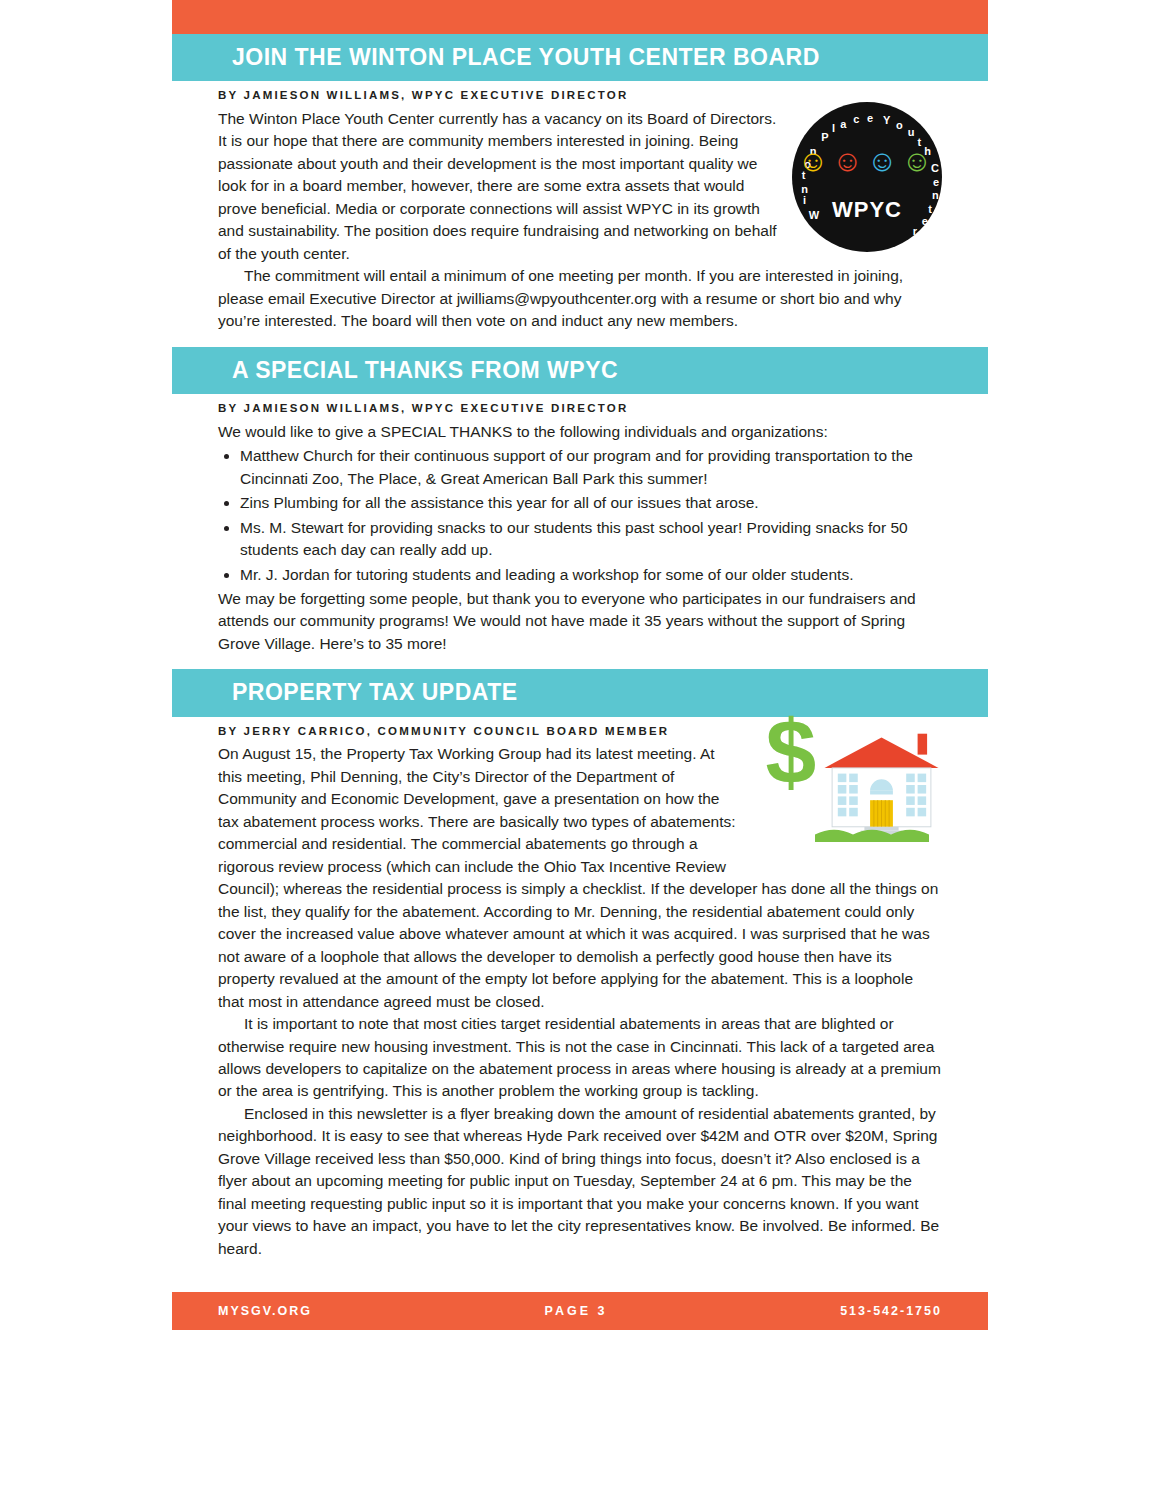Join the Winton Place Youth Center Board
By Jamieson Williams, WPYC Executive Director
W i n t o n P l a c e Y o u t h C e n t e r
☺☺☺☺
WPYC
The Winton Place Youth Center currently has a vacancy on its Board of Directors. It is our hope that there are community members interested in joining. Being passionate about youth and their development is the most important quality we look for in a board member, however, there are some extra assets that would prove beneficial. Media or corporate connections will assist WPYC in its growth and sustainability. The position does require fundraising and networking on behalf of the youth center.
The commitment will entail a minimum of one meeting per month. If you are interested in joining, please email Executive Director at jwilliams@wpyouthcenter.org with a resume or short bio and why you’re interested. The board will then vote on and induct any new members.
A Special Thanks from WPYC
By Jamieson Williams, WPYC Executive Director
We would like to give a SPECIAL THANKS to the following individuals and organizations:
Matthew Church for their continuous support of our program and for providing transportation to the Cincinnati Zoo, The Place, & Great American Ball Park this summer!
Zins Plumbing for all the assistance this year for all of our issues that arose.
Ms. M. Stewart for providing snacks to our students this past school year! Providing snacks for 50 students each day can really add up.
Mr. J. Jordan for tutoring students and leading a workshop for some of our older students.
We may be forgetting some people, but thank you to everyone who participates in our fundraisers and attends our community programs! We would not have made it 35 years without the support of Spring Grove Village. Here’s to 35 more!
Property Tax Update
By Jerry Carrico, Community Council Board Member
$
On August 15, the Property Tax Working Group had its latest meeting. At this meeting, Phil Denning, the City’s Director of the Department of Community and Economic Development, gave a presentation on how the tax abatement process works. There are basically two types of abatements: commercial and residential. The commercial abatements go through a rigorous review process (which can include the Ohio Tax Incentive Review Council); whereas the residential process is simply a checklist. If the developer has done all the things on the list, they qualify for the abatement. According to Mr. Denning, the residential abatement could only cover the increased value above whatever amount at which it was acquired. I was surprised that he was not aware of a loophole that allows the developer to demolish a perfectly good house then have its property revalued at the amount of the empty lot before applying for the abatement. This is a loophole that most in attendance agreed must be closed.
It is important to note that most cities target residential abatements in areas that are blighted or otherwise require new housing investment. This is not the case in Cincinnati. This lack of a targeted area allows developers to capitalize on the abatement process in areas where housing is already at a premium or the area is gentrifying. This is another problem the working group is tackling.
Enclosed in this newsletter is a flyer breaking down the amount of residential abatements granted, by neighborhood. It is easy to see that whereas Hyde Park received over $42M and OTR over $20M, Spring Grove Village received less than $50,000. Kind of bring things into focus, doesn’t it? Also enclosed is a flyer about an upcoming meeting for public input on Tuesday, September 24 at 6 pm. This may be the final meeting requesting public input so it is important that you make your concerns known. If you want your views to have an impact, you have to let the city representatives know. Be involved. Be informed. Be heard.
MYSGV.ORG
PAGE 3
513-542-1750